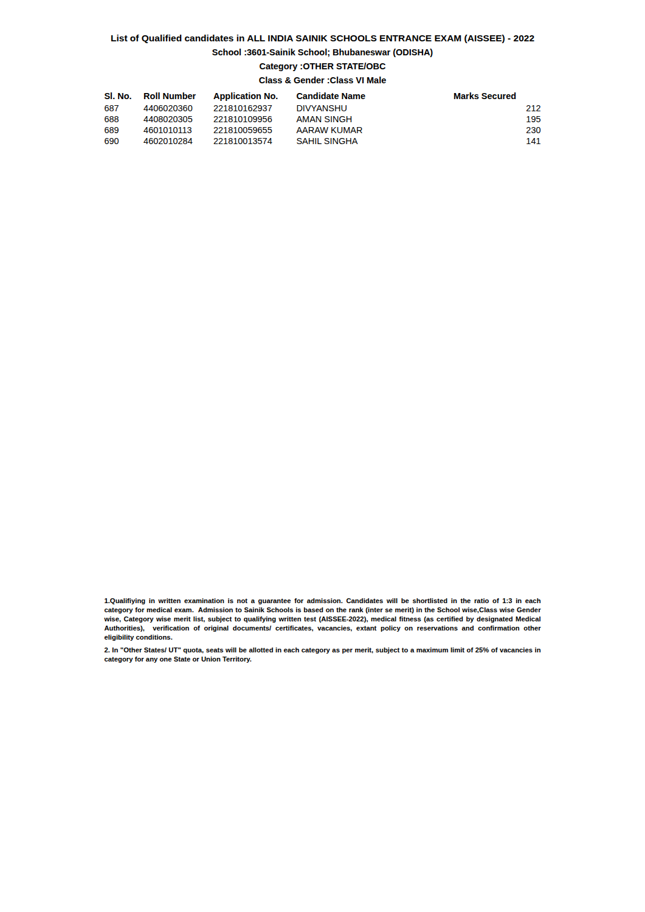List of Qualified candidates in ALL INDIA SAINIK SCHOOLS ENTRANCE EXAM (AISSEE) - 2022
School :3601-Sainik School; Bhubaneswar (ODISHA)
Category :OTHER STATE/OBC
Class & Gender :Class VI Male
| Sl. No. | Roll Number | Application No. | Candidate Name | Marks Secured |
| --- | --- | --- | --- | --- |
| 687 | 4406020360 | 221810162937 | DIVYANSHU | 212 |
| 688 | 4408020305 | 221810109956 | AMAN SINGH | 195 |
| 689 | 4601010113 | 221810059655 | AARAW KUMAR | 230 |
| 690 | 4602010284 | 221810013574 | SAHIL SINGHA | 141 |
1.Qualifiying in written examination is not a guarantee for admission. Candidates will be shortlisted in the ratio of 1:3 in each category for medical exam. Admission to Sainik Schools is based on the rank (inter se merit) in the School wise,Class wise Gender wise, Category wise merit list, subject to qualifying written test (AISSEE-2022), medical fitness (as certified by designated Medical Authorities), verification of original documents/ certificates, vacancies, extant policy on reservations and confirmation other eligibility conditions.
2. In "Other States/ UT" quota, seats will be allotted in each category as per merit, subject to a maximum limit of 25% of vacancies in category for any one State or Union Territory.